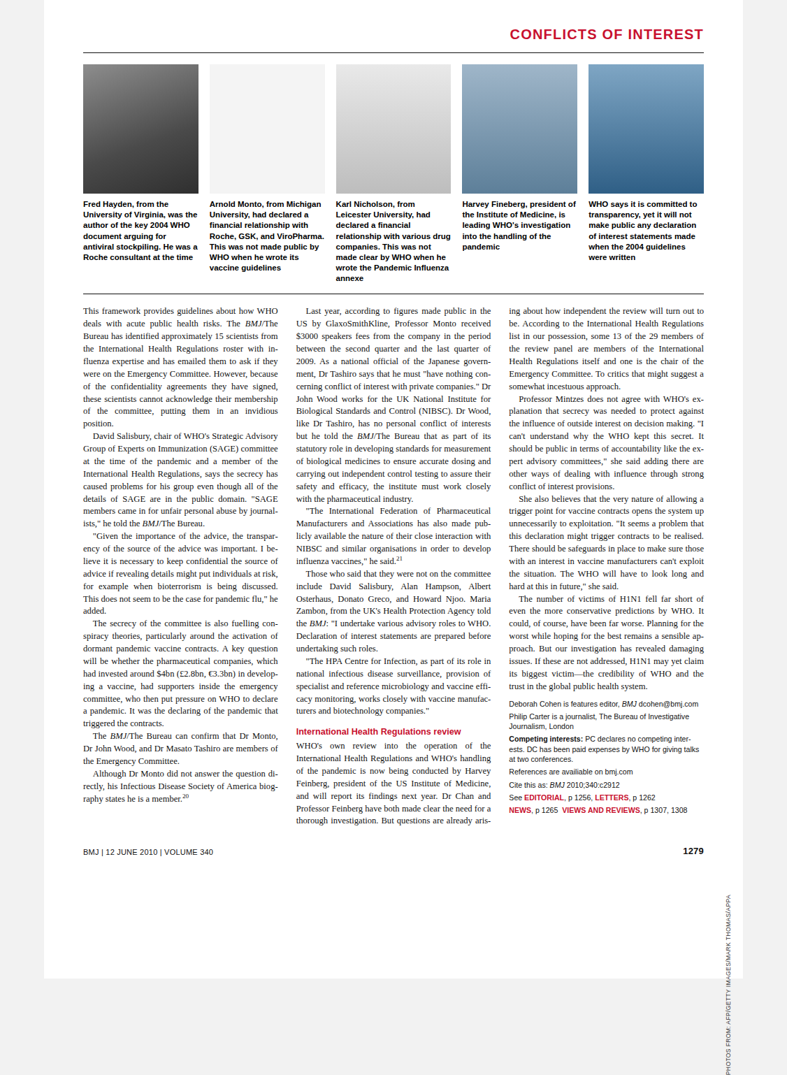Conflicts of interest
Fred Hayden, from the University of Virginia, was the author of the key 2004 WHO document arguing for antiviral stockpiling. He was a Roche consultant at the time
Arnold Monto, from Michigan University, had declared a financial relationship with Roche, GSK, and ViroPharma. This was not made public by WHO when he wrote its vaccine guidelines
Karl Nicholson, from Leicester University, had declared a financial relationship with various drug companies. This was not made clear by WHO when he wrote the Pandemic Influenza annexe
Harvey Fineberg, president of the Institute of Medicine, is leading WHO's investigation into the handling of the pandemic
WHO says it is committed to transparency, yet it will not make public any declaration of interest statements made when the 2004 guidelines were written
This framework provides guidelines about how WHO deals with acute public health risks. The BMJ/The Bureau has identified approximately 15 scientists from the International Health Regulations roster with influenza expertise and has emailed them to ask if they were on the Emergency Committee. However, because of the confidentiality agreements they have signed, these scientists cannot acknowledge their membership of the committee, putting them in an invidious position.
David Salisbury, chair of WHO's Strategic Advisory Group of Experts on Immunization (SAGE) committee at the time of the pandemic and a member of the International Health Regulations, says the secrecy has caused problems for his group even though all of the details of SAGE are in the public domain. "SAGE members came in for unfair personal abuse by journalists," he told the BMJ/The Bureau.
"Given the importance of the advice, the transparency of the source of the advice was important. I believe it is necessary to keep confidential the source of advice if revealing details might put individuals at risk, for example when bioterrorism is being discussed. This does not seem to be the case for pandemic flu," he added.
The secrecy of the committee is also fuelling conspiracy theories, particularly around the activation of dormant pandemic vaccine contracts. A key question will be whether the pharmaceutical companies, which had invested around $4bn (£2.8bn, €3.3bn) in developing a vaccine, had supporters inside the emergency committee, who then put pressure on WHO to declare a pandemic. It was the declaring of the pandemic that triggered the contracts.
The BMJ/The Bureau can confirm that Dr Monto, Dr John Wood, and Dr Masato Tashiro are members of the Emergency Committee.
Although Dr Monto did not answer the question directly, his Infectious Disease Society of America biography states he is a member.20
Last year, according to figures made public in the US by GlaxoSmithKline, Professor Monto received $3000 speakers fees from the company in the period between the second quarter and the last quarter of 2009. As a national official of the Japanese government, Dr Tashiro says that he must "have nothing concerning conflict of interest with private companies." Dr John Wood works for the UK National Institute for Biological Standards and Control (NIBSC). Dr Wood, like Dr Tashiro, has no personal conflict of interests but he told the BMJ/The Bureau that as part of its statutory role in developing standards for measurement of biological medicines to ensure accurate dosing and carrying out independent control testing to assure their safety and efficacy, the institute must work closely with the pharmaceutical industry.
"The International Federation of Pharmaceutical Manufacturers and Associations has also made publicly available the nature of their close interaction with NIBSC and similar organisations in order to develop influenza vaccines," he said.21
Those who said that they were not on the committee include David Salisbury, Alan Hampson, Albert Osterhaus, Donato Greco, and Howard Njoo. Maria Zambon, from the UK's Health Protection Agency told the BMJ: "I undertake various advisory roles to WHO. Declaration of interest statements are prepared before undertaking such roles.
"The HPA Centre for Infection, as part of its role in national infectious disease surveillance, provision of specialist and reference microbiology and vaccine efficacy monitoring, works closely with vaccine manufacturers and biotechnology companies."
International Health Regulations review
WHO's own review into the operation of the International Health Regulations and WHO's handling of the pandemic is now being conducted by Harvey Feinberg, president of the US Institute of Medicine, and will report its findings next year. Dr Chan and Professor Feinberg have both made clear the need for a thorough investigation. But questions are already arising about how independent the review will turn out to be. According to the International Health Regulations list in our possession, some 13 of the 29 members of the review panel are members of the International Health Regulations itself and one is the chair of the Emergency Committee. To critics that might suggest a somewhat incestuous approach.
Professor Mintzes does not agree with WHO's explanation that secrecy was needed to protect against the influence of outside interest on decision making. "I can't understand why the WHO kept this secret. It should be public in terms of accountability like the expert advisory committees," she said adding there are other ways of dealing with influence through strong conflict of interest provisions.
She also believes that the very nature of allowing a trigger point for vaccine contracts opens the system up unnecessarily to exploitation. "It seems a problem that this declaration might trigger contracts to be realised. There should be safeguards in place to make sure those with an interest in vaccine manufacturers can't exploit the situation. The WHO will have to look long and hard at this in future," she said.
The number of victims of H1N1 fell far short of even the more conservative predictions by WHO. It could, of course, have been far worse. Planning for the worst while hoping for the best remains a sensible approach. But our investigation has revealed damaging issues. If these are not addressed, H1N1 may yet claim its biggest victim—the credibility of WHO and the trust in the global public health system.
Deborah Cohen is features editor, BMJ dcohen@bmj.com
Philip Carter is a journalist, The Bureau of Investigative Journalism, London
Competing interests: PC declares no competing interests. DC has been paid expenses by WHO for giving talks at two conferences.
References are availiable on bmj.com
Cite this as: BMJ 2010;340:c2912
See EDITORIAL, p 1256, LETTERS, p 1262
NEWS, p 1265 VIEWS AND REVIEWS, p 1307, 1308
PHOTOS FROM: AFP/GETTY IMAGES/MARK THOMAS/APPA
BMJ | 12 JUNE 2010 | VOLUME 340
1279